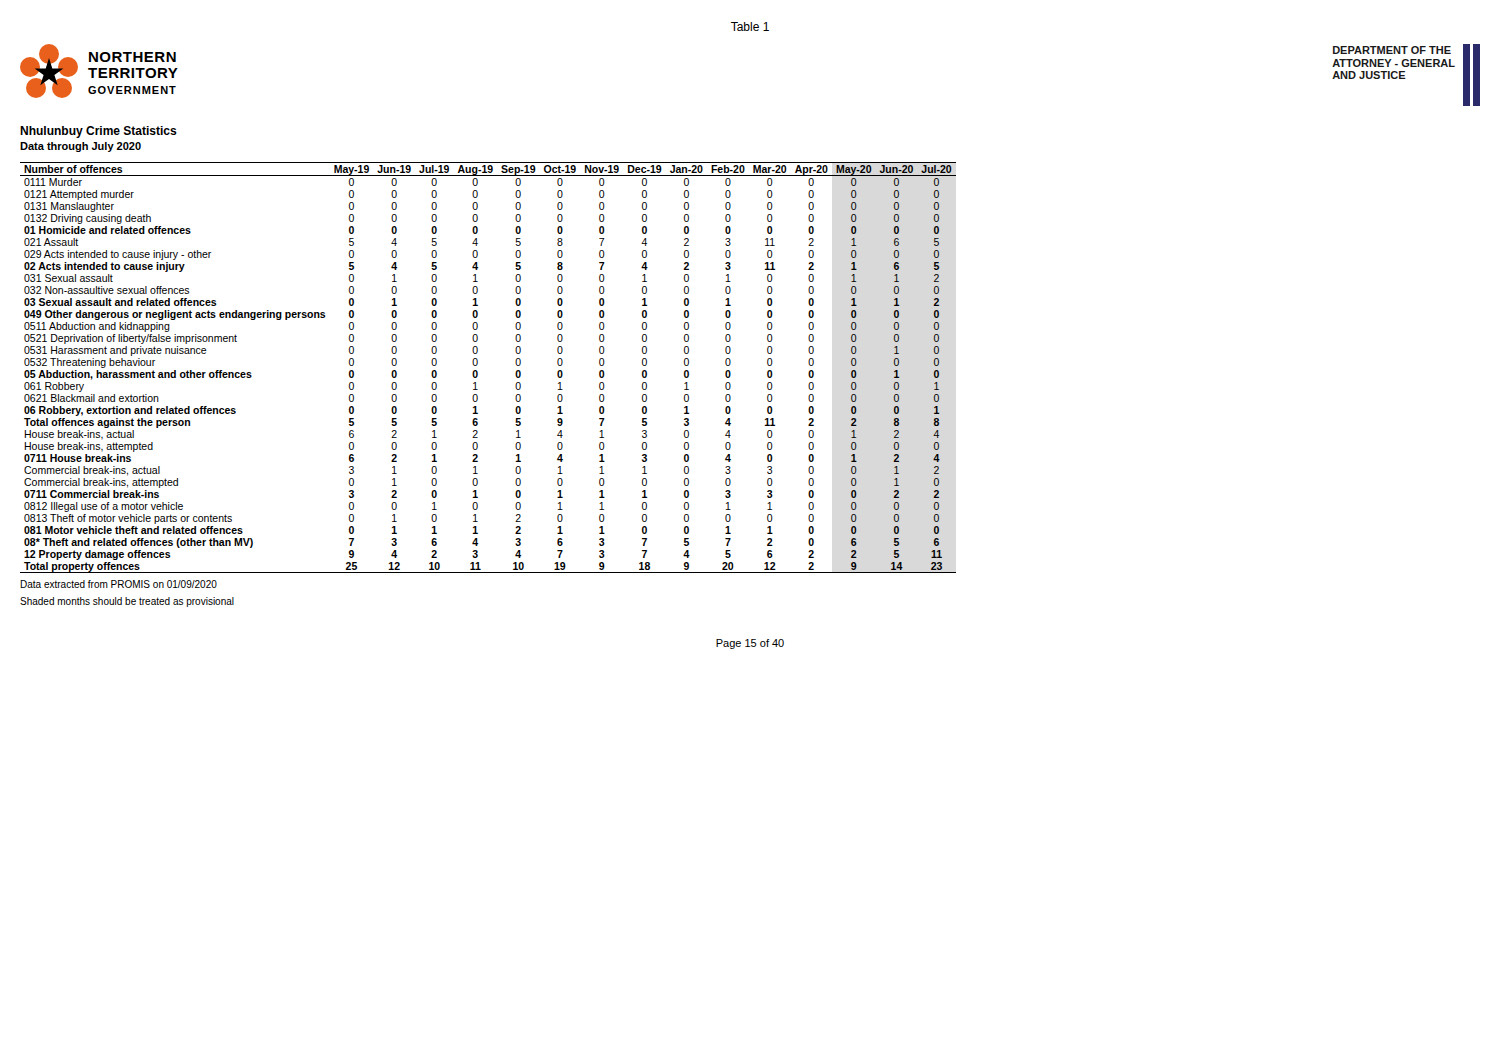Table 1
NORTHERN
TERRITORY
GOVERNMENT
DEPARTMENT OF THE
ATTORNEY - GENERAL
AND JUSTICE
Nhulunbuy Crime Statistics
Data through July 2020
| Number of offences | May-19 | Jun-19 | Jul-19 | Aug-19 | Sep-19 | Oct-19 | Nov-19 | Dec-19 | Jan-20 | Feb-20 | Mar-20 | Apr-20 | May-20 | Jun-20 | Jul-20 |
| --- | --- | --- | --- | --- | --- | --- | --- | --- | --- | --- | --- | --- | --- | --- | --- |
| 0111 Murder | 0 | 0 | 0 | 0 | 0 | 0 | 0 | 0 | 0 | 0 | 0 | 0 | 0 | 0 | 0 |
| 0121 Attempted murder | 0 | 0 | 0 | 0 | 0 | 0 | 0 | 0 | 0 | 0 | 0 | 0 | 0 | 0 | 0 |
| 0131 Manslaughter | 0 | 0 | 0 | 0 | 0 | 0 | 0 | 0 | 0 | 0 | 0 | 0 | 0 | 0 | 0 |
| 0132 Driving causing death | 0 | 0 | 0 | 0 | 0 | 0 | 0 | 0 | 0 | 0 | 0 | 0 | 0 | 0 | 0 |
| 01 Homicide and related offences | 0 | 0 | 0 | 0 | 0 | 0 | 0 | 0 | 0 | 0 | 0 | 0 | 0 | 0 | 0 |
| 021 Assault | 5 | 4 | 5 | 4 | 5 | 8 | 7 | 4 | 2 | 3 | 11 | 2 | 1 | 6 | 5 |
| 029 Acts intended to cause injury - other | 0 | 0 | 0 | 0 | 0 | 0 | 0 | 0 | 0 | 0 | 0 | 0 | 0 | 0 | 0 |
| 02 Acts intended to cause injury | 5 | 4 | 5 | 4 | 5 | 8 | 7 | 4 | 2 | 3 | 11 | 2 | 1 | 6 | 5 |
| 031 Sexual assault | 0 | 1 | 0 | 1 | 0 | 0 | 0 | 1 | 0 | 1 | 0 | 0 | 1 | 1 | 2 |
| 032 Non-assaultive sexual offences | 0 | 0 | 0 | 0 | 0 | 0 | 0 | 0 | 0 | 0 | 0 | 0 | 0 | 0 | 0 |
| 03 Sexual assault and related offences | 0 | 1 | 0 | 1 | 0 | 0 | 0 | 1 | 0 | 1 | 0 | 0 | 1 | 1 | 2 |
| 049 Other dangerous or negligent acts endangering persons | 0 | 0 | 0 | 0 | 0 | 0 | 0 | 0 | 0 | 0 | 0 | 0 | 0 | 0 | 0 |
| 0511 Abduction and kidnapping | 0 | 0 | 0 | 0 | 0 | 0 | 0 | 0 | 0 | 0 | 0 | 0 | 0 | 0 | 0 |
| 0521 Deprivation of liberty/false imprisonment | 0 | 0 | 0 | 0 | 0 | 0 | 0 | 0 | 0 | 0 | 0 | 0 | 0 | 0 | 0 |
| 0531 Harassment and private nuisance | 0 | 0 | 0 | 0 | 0 | 0 | 0 | 0 | 0 | 0 | 0 | 0 | 0 | 1 | 0 |
| 0532 Threatening behaviour | 0 | 0 | 0 | 0 | 0 | 0 | 0 | 0 | 0 | 0 | 0 | 0 | 0 | 0 | 0 |
| 05 Abduction, harassment and other offences | 0 | 0 | 0 | 0 | 0 | 0 | 0 | 0 | 0 | 0 | 0 | 0 | 0 | 1 | 0 |
| 061 Robbery | 0 | 0 | 0 | 1 | 0 | 1 | 0 | 0 | 1 | 0 | 0 | 0 | 0 | 0 | 1 |
| 0621 Blackmail and extortion | 0 | 0 | 0 | 0 | 0 | 0 | 0 | 0 | 0 | 0 | 0 | 0 | 0 | 0 | 0 |
| 06 Robbery, extortion and related offences | 0 | 0 | 0 | 1 | 0 | 1 | 0 | 0 | 1 | 0 | 0 | 0 | 0 | 0 | 1 |
| Total offences against the person | 5 | 5 | 5 | 6 | 5 | 9 | 7 | 5 | 3 | 4 | 11 | 2 | 2 | 8 | 8 |
| House break-ins, actual | 6 | 2 | 1 | 2 | 1 | 4 | 1 | 3 | 0 | 4 | 0 | 0 | 1 | 2 | 4 |
| House break-ins, attempted | 0 | 0 | 0 | 0 | 0 | 0 | 0 | 0 | 0 | 0 | 0 | 0 | 0 | 0 | 0 |
| 0711 House break-ins | 6 | 2 | 1 | 2 | 1 | 4 | 1 | 3 | 0 | 4 | 0 | 0 | 1 | 2 | 4 |
| Commercial break-ins, actual | 3 | 1 | 0 | 1 | 0 | 1 | 1 | 1 | 0 | 3 | 3 | 0 | 0 | 1 | 2 |
| Commercial break-ins, attempted | 0 | 1 | 0 | 0 | 0 | 0 | 0 | 0 | 0 | 0 | 0 | 0 | 0 | 1 | 0 |
| 0711 Commercial break-ins | 3 | 2 | 0 | 1 | 0 | 1 | 1 | 1 | 0 | 3 | 3 | 0 | 0 | 2 | 2 |
| 0812 Illegal use of a motor vehicle | 0 | 0 | 1 | 0 | 0 | 1 | 1 | 0 | 0 | 1 | 1 | 0 | 0 | 0 | 0 |
| 0813 Theft of motor vehicle parts or contents | 0 | 1 | 0 | 1 | 2 | 0 | 0 | 0 | 0 | 0 | 0 | 0 | 0 | 0 | 0 |
| 081 Motor vehicle theft and related offences | 0 | 1 | 1 | 1 | 2 | 1 | 1 | 0 | 0 | 1 | 1 | 0 | 0 | 0 | 0 |
| 08* Theft and related offences (other than MV) | 7 | 3 | 6 | 4 | 3 | 6 | 3 | 7 | 5 | 7 | 2 | 0 | 6 | 5 | 6 |
| 12 Property damage offences | 9 | 4 | 2 | 3 | 4 | 7 | 3 | 7 | 4 | 5 | 6 | 2 | 2 | 5 | 11 |
| Total property offences | 25 | 12 | 10 | 11 | 10 | 19 | 9 | 18 | 9 | 20 | 12 | 2 | 9 | 14 | 23 |
Data extracted from PROMIS on 01/09/2020
Shaded months should be treated as provisional
Page 15 of 40